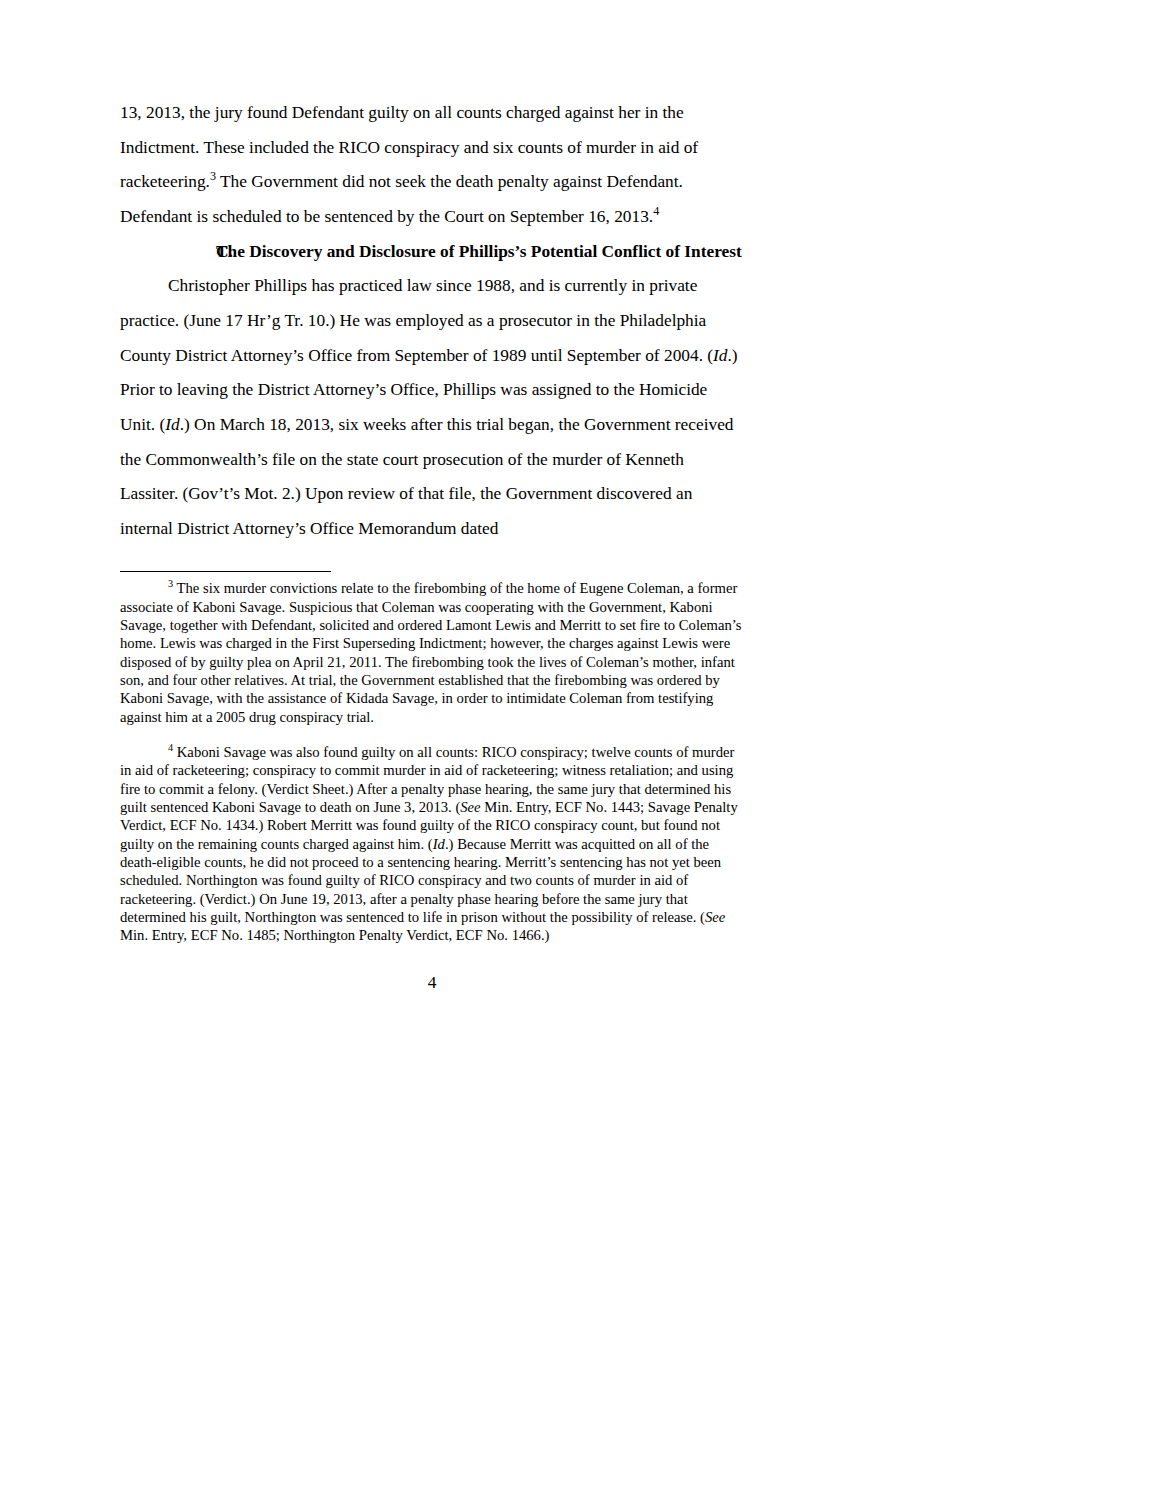13, 2013, the jury found Defendant guilty on all counts charged against her in the Indictment. These included the RICO conspiracy and six counts of murder in aid of racketeering.3 The Government did not seek the death penalty against Defendant. Defendant is scheduled to be sentenced by the Court on September 16, 2013.4
C. The Discovery and Disclosure of Phillips’s Potential Conflict of Interest
Christopher Phillips has practiced law since 1988, and is currently in private practice. (June 17 Hr’g Tr. 10.) He was employed as a prosecutor in the Philadelphia County District Attorney’s Office from September of 1989 until September of 2004. (Id.) Prior to leaving the District Attorney’s Office, Phillips was assigned to the Homicide Unit. (Id.) On March 18, 2013, six weeks after this trial began, the Government received the Commonwealth’s file on the state court prosecution of the murder of Kenneth Lassiter. (Gov’t’s Mot. 2.) Upon review of that file, the Government discovered an internal District Attorney’s Office Memorandum dated
3 The six murder convictions relate to the firebombing of the home of Eugene Coleman, a former associate of Kaboni Savage. Suspicious that Coleman was cooperating with the Government, Kaboni Savage, together with Defendant, solicited and ordered Lamont Lewis and Merritt to set fire to Coleman’s home. Lewis was charged in the First Superseding Indictment; however, the charges against Lewis were disposed of by guilty plea on April 21, 2011. The firebombing took the lives of Coleman’s mother, infant son, and four other relatives. At trial, the Government established that the firebombing was ordered by Kaboni Savage, with the assistance of Kidada Savage, in order to intimidate Coleman from testifying against him at a 2005 drug conspiracy trial.
4 Kaboni Savage was also found guilty on all counts: RICO conspiracy; twelve counts of murder in aid of racketeering; conspiracy to commit murder in aid of racketeering; witness retaliation; and using fire to commit a felony. (Verdict Sheet.) After a penalty phase hearing, the same jury that determined his guilt sentenced Kaboni Savage to death on June 3, 2013. (See Min. Entry, ECF No. 1443; Savage Penalty Verdict, ECF No. 1434.) Robert Merritt was found guilty of the RICO conspiracy count, but found not guilty on the remaining counts charged against him. (Id.) Because Merritt was acquitted on all of the death-eligible counts, he did not proceed to a sentencing hearing. Merritt’s sentencing has not yet been scheduled. Northington was found guilty of RICO conspiracy and two counts of murder in aid of racketeering. (Verdict.) On June 19, 2013, after a penalty phase hearing before the same jury that determined his guilt, Northington was sentenced to life in prison without the possibility of release. (See Min. Entry, ECF No. 1485; Northington Penalty Verdict, ECF No. 1466.)
4